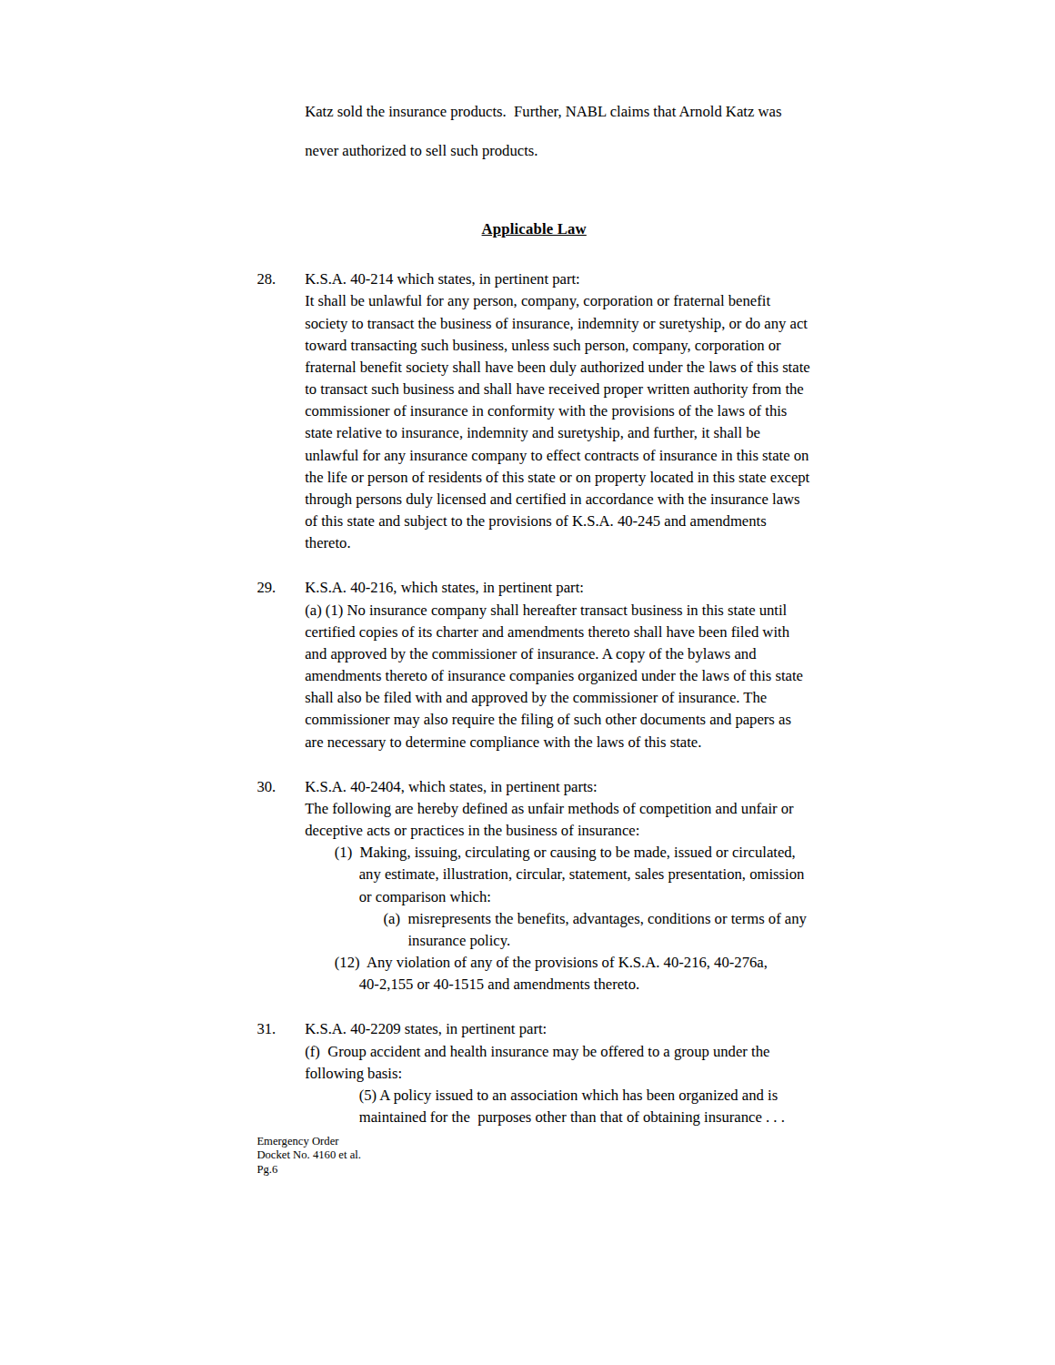Katz sold the insurance products. Further, NABL claims that Arnold Katz was never authorized to sell such products.
Applicable Law
28.
K.S.A. 40-214 which states, in pertinent part:
It shall be unlawful for any person, company, corporation or fraternal benefit society to transact the business of insurance, indemnity or suretyship, or do any act toward transacting such business, unless such person, company, corporation or fraternal benefit society shall have been duly authorized under the laws of this state to transact such business and shall have received proper written authority from the commissioner of insurance in conformity with the provisions of the laws of this state relative to insurance, indemnity and suretyship, and further, it shall be unlawful for any insurance company to effect contracts of insurance in this state on the life or person of residents of this state or on property located in this state except through persons duly licensed and certified in accordance with the insurance laws of this state and subject to the provisions of K.S.A. 40-245 and amendments thereto.
29.
K.S.A. 40-216, which states, in pertinent part:
(a) (1) No insurance company shall hereafter transact business in this state until certified copies of its charter and amendments thereto shall have been filed with and approved by the commissioner of insurance. A copy of the bylaws and amendments thereto of insurance companies organized under the laws of this state shall also be filed with and approved by the commissioner of insurance. The commissioner may also require the filing of such other documents and papers as are necessary to determine compliance with the laws of this state.
30.
K.S.A. 40-2404, which states, in pertinent parts:
The following are hereby defined as unfair methods of competition and unfair or deceptive acts or practices in the business of insurance:
(1) Making, issuing, circulating or causing to be made, issued or circulated, any estimate, illustration, circular, statement, sales presentation, omission or comparison which:
(a) misrepresents the benefits, advantages, conditions or terms of any insurance policy.
(12) Any violation of any of the provisions of K.S.A. 40-216, 40-276a,
40-2,155 or 40-1515 and amendments thereto.
31.
K.S.A. 40-2209 states, in pertinent part:
(f) Group accident and health insurance may be offered to a group under the following basis:
(5) A policy issued to an association which has been organized and is maintained for the purposes other than that of obtaining insurance . . .
Emergency Order
Docket No. 4160 et al.
Pg.6